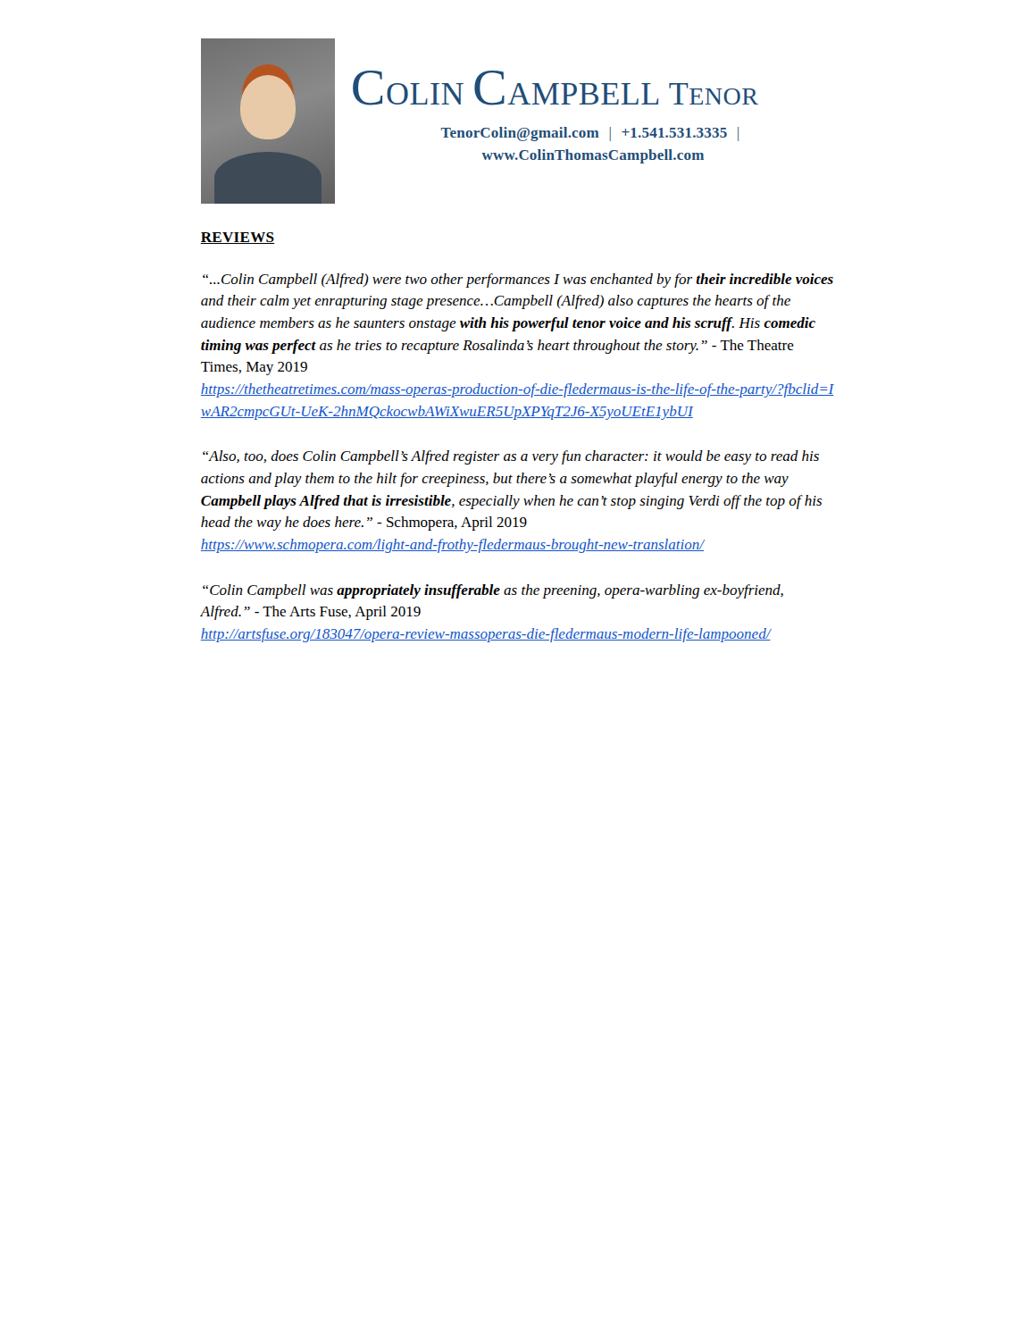COLIN CAMPBELL TENOR
TenorColin@gmail.com | +1.541.531.3335 | www.ColinThomasCampbell.com
REVIEWS
“...Colin Campbell (Alfred) were two other performances I was enchanted by for their incredible voices and their calm yet enrapturing stage presence…Campbell (Alfred) also captures the hearts of the audience members as he saunters onstage with his powerful tenor voice and his scruff. His comedic timing was perfect as he tries to recapture Rosalinda’s heart throughout the story.” - The Theatre Times, May 2019
https://thetheatretimes.com/mass-operas-production-of-die-fledermaus-is-the-life-of-the-party/?fbclid=IwAR2cmpcGUt-UeK-2hnMQckocwbAWiXwuER5UpXPYqT2J6-X5yoUEtE1ybUI
“Also, too, does Colin Campbell’s Alfred register as a very fun character: it would be easy to read his actions and play them to the hilt for creepiness, but there’s a somewhat playful energy to the way Campbell plays Alfred that is irresistible, especially when he can’t stop singing Verdi off the top of his head the way he does here.” - Schmopera, April 2019
https://www.schmopera.com/light-and-frothy-fledermaus-brought-new-translation/
“Colin Campbell was appropriately insufferable as the preening, opera-warbling ex-boyfriend, Alfred.” - The Arts Fuse, April 2019
http://artsfuse.org/183047/opera-review-massoperas-die-fledermaus-modern-life-lampooned/